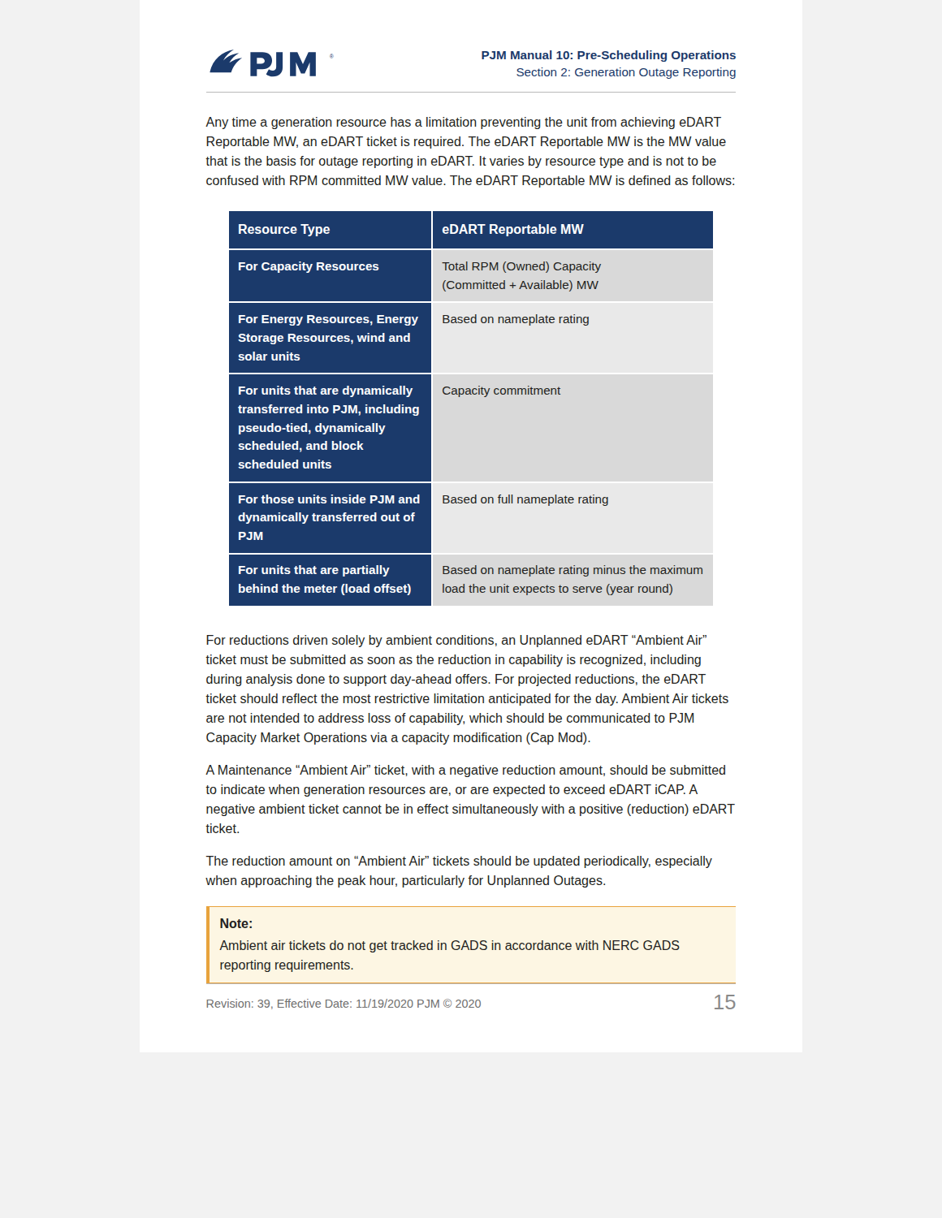®
PJM Manual 10: Pre-Scheduling Operations
Section 2: Generation Outage Reporting
Any time a generation resource has a limitation preventing the unit from achieving eDART Reportable MW, an eDART ticket is required. The eDART Reportable MW is the MW value that is the basis for outage reporting in eDART. It varies by resource type and is not to be confused with RPM committed MW value. The eDART Reportable MW is defined as follows:
| Resource Type | eDART Reportable MW |
| --- | --- |
| For Capacity Resources | Total RPM (Owned) Capacity (Committed + Available) MW |
| For Energy Resources, Energy Storage Resources, wind and solar units | Based on nameplate rating |
| For units that are dynamically transferred into PJM, including pseudo-tied, dynamically scheduled, and block scheduled units | Capacity commitment |
| For those units inside PJM and dynamically transferred out of PJM | Based on full nameplate rating |
| For units that are partially behind the meter (load offset) | Based on nameplate rating minus the maximum load the unit expects to serve (year round) |
For reductions driven solely by ambient conditions, an Unplanned eDART “Ambient Air” ticket must be submitted as soon as the reduction in capability is recognized, including during analysis done to support day-ahead offers. For projected reductions, the eDART ticket should reflect the most restrictive limitation anticipated for the day. Ambient Air tickets are not intended to address loss of capability, which should be communicated to PJM Capacity Market Operations via a capacity modification (Cap Mod).
A Maintenance “Ambient Air” ticket, with a negative reduction amount, should be submitted to indicate when generation resources are, or are expected to exceed eDART iCAP. A negative ambient ticket cannot be in effect simultaneously with a positive (reduction) eDART ticket.
The reduction amount on “Ambient Air” tickets should be updated periodically, especially when approaching the peak hour, particularly for Unplanned Outages.
Note:
Ambient air tickets do not get tracked in GADS in accordance with NERC GADS reporting requirements.
Revision: 39, Effective Date: 11/19/2020 PJM © 2020
15